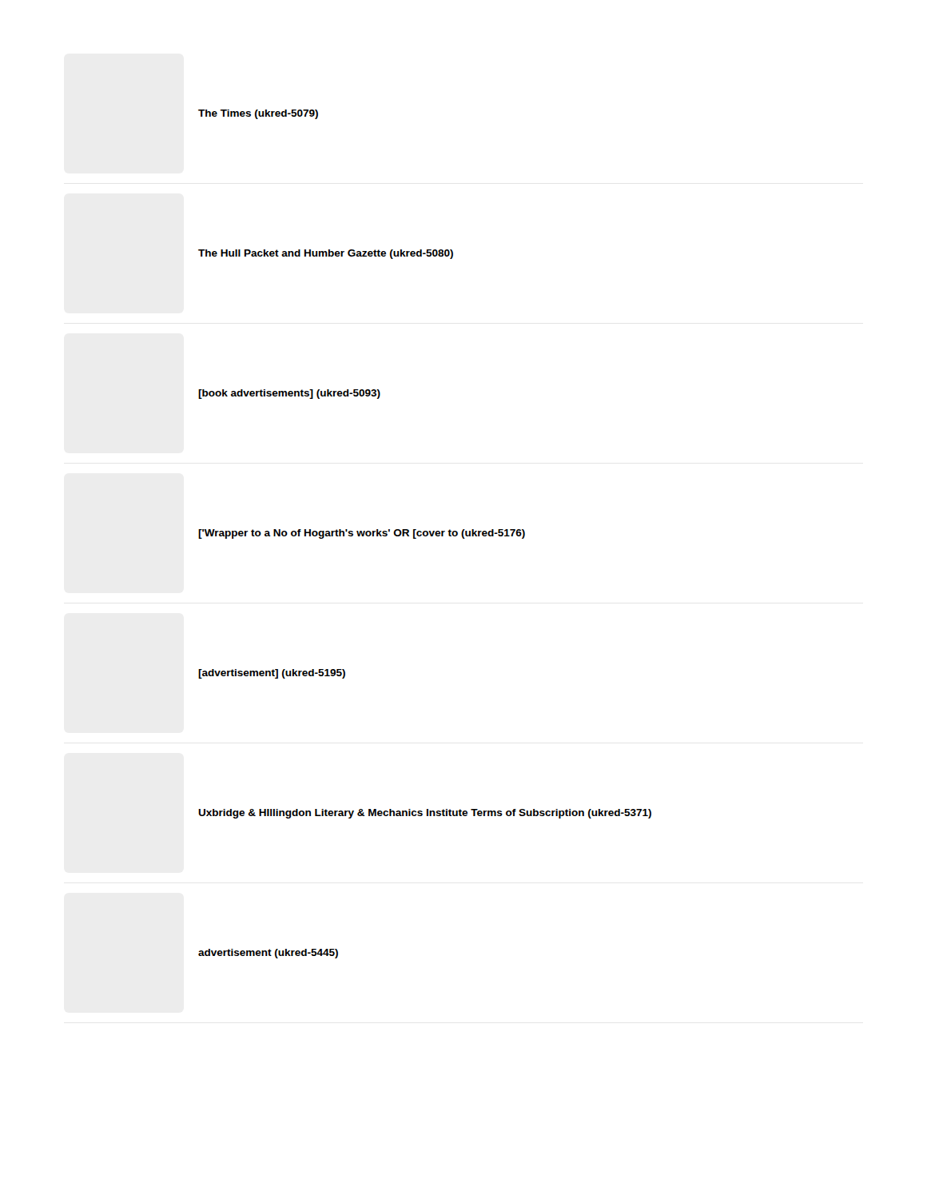The Times (ukred-5079)
The Hull Packet and Humber Gazette (ukred-5080)
[book advertisements] (ukred-5093)
['Wrapper to a No of Hogarth's works' OR [cover to (ukred-5176)
[advertisement] (ukred-5195)
Uxbridge & HIllingdon Literary & Mechanics Institute Terms of Subscription (ukred-5371)
advertisement (ukred-5445)